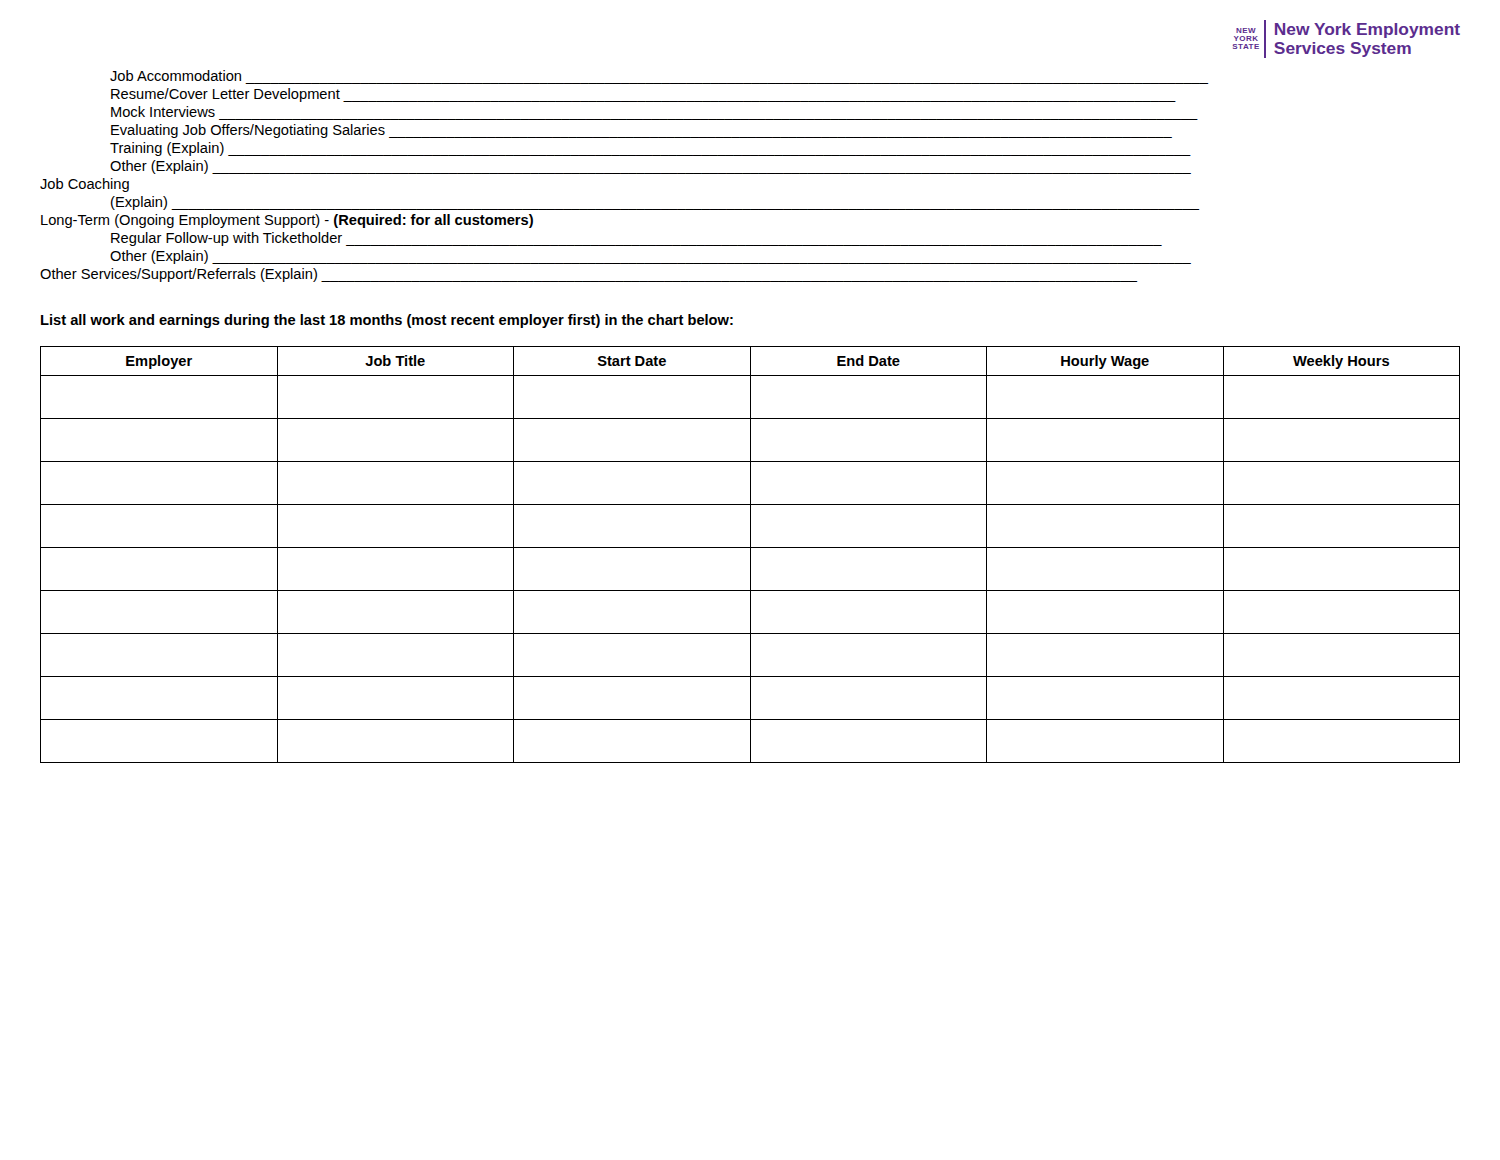NEW
YORK
STATE New York Employment
Services System
Job Accommodation ______________________________________________________________________________________________________________________
Resume/Cover Letter Development ______________________________________________________________________________________________________
Mock Interviews ________________________________________________________________________________________________________________________
Evaluating Job Offers/Negotiating Salaries ________________________________________________________________________________________________
Training (Explain) ______________________________________________________________________________________________________________________
Other (Explain) ________________________________________________________________________________________________________________________
Job Coaching
(Explain) ______________________________________________________________________________________________________________________________
Long-Term (Ongoing Employment Support) - (Required: for all customers)
Regular Follow-up with Ticketholder ____________________________________________________________________________________________________
Other (Explain) ________________________________________________________________________________________________________________________
Other Services/Support/Referrals (Explain) ____________________________________________________________________________________________________
List all work and earnings during the last 18 months (most recent employer first) in the chart below:
| Employer | Job Title | Start Date | End Date | Hourly Wage | Weekly Hours |
| --- | --- | --- | --- | --- | --- |